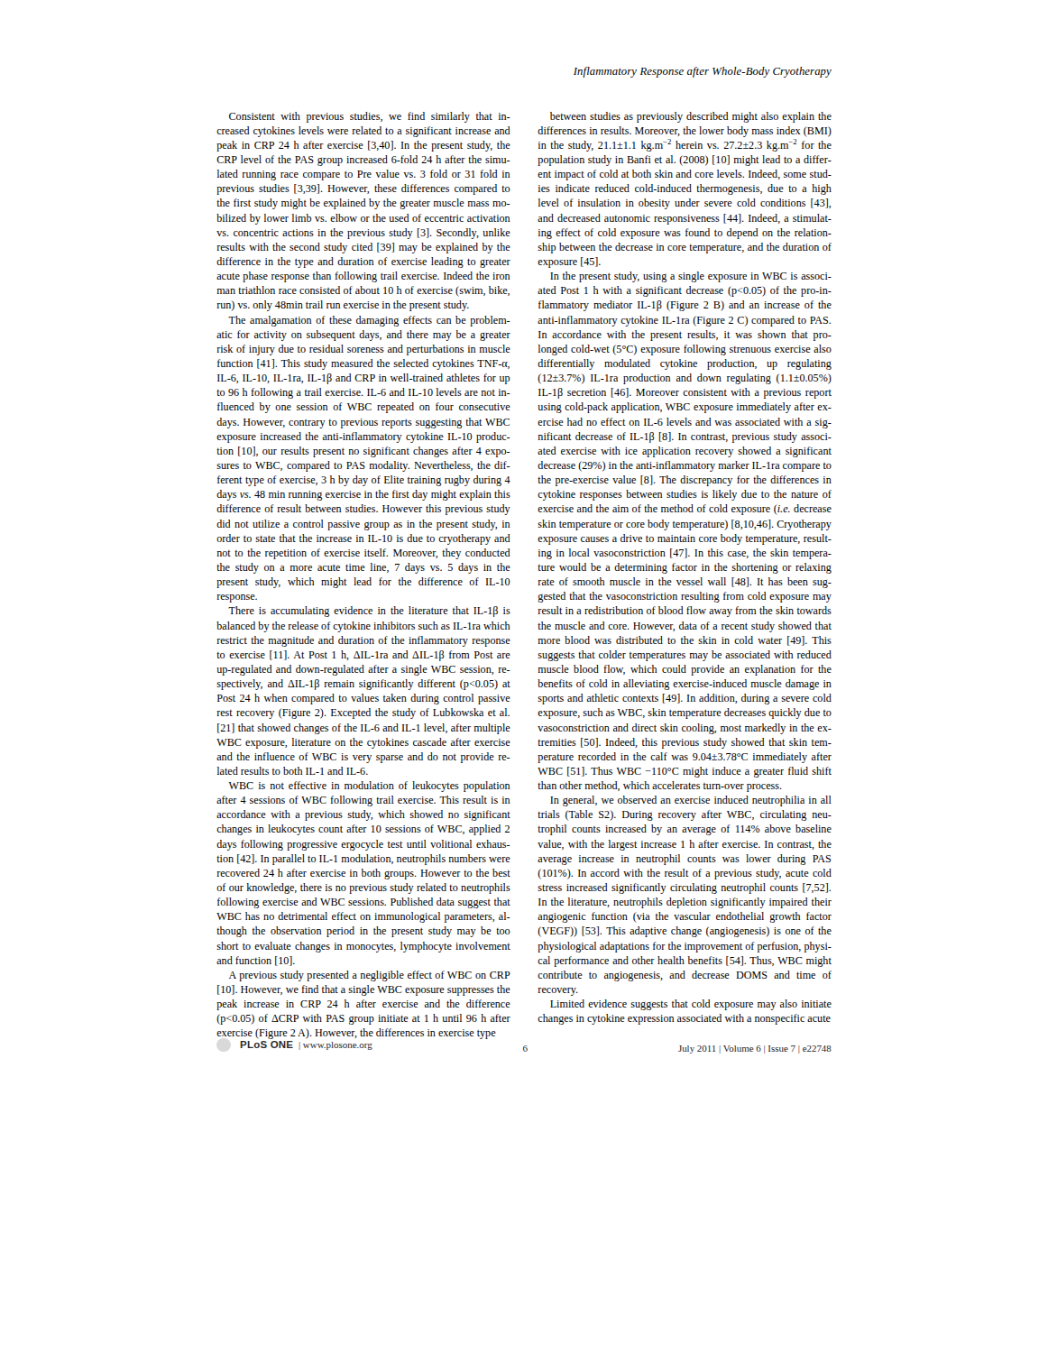Inflammatory Response after Whole-Body Cryotherapy
Consistent with previous studies, we find similarly that increased cytokines levels were related to a significant increase and peak in CRP 24 h after exercise [3,40]. In the present study, the CRP level of the PAS group increased 6-fold 24 h after the simulated running race compare to Pre value vs. 3 fold or 31 fold in previous studies [3,39]. However, these differences compared to the first study might be explained by the greater muscle mass mobilized by lower limb vs. elbow or the used of eccentric activation vs. concentric actions in the previous study [3]. Secondly, unlike results with the second study cited [39] may be explained by the difference in the type and duration of exercise leading to greater acute phase response than following trail exercise. Indeed the iron man triathlon race consisted of about 10 h of exercise (swim, bike, run) vs. only 48min trail run exercise in the present study.
The amalgamation of these damaging effects can be problematic for activity on subsequent days, and there may be a greater risk of injury due to residual soreness and perturbations in muscle function [41]. This study measured the selected cytokines TNF-α, IL-6, IL-10, IL-1ra, IL-1β and CRP in well-trained athletes for up to 96 h following a trail exercise. IL-6 and IL-10 levels are not influenced by one session of WBC repeated on four consecutive days. However, contrary to previous reports suggesting that WBC exposure increased the anti-inflammatory cytokine IL-10 production [10], our results present no significant changes after 4 exposures to WBC, compared to PAS modality. Nevertheless, the different type of exercise, 3 h by day of Elite training rugby during 4 days vs. 48 min running exercise in the first day might explain this difference of result between studies. However this previous study did not utilize a control passive group as in the present study, in order to state that the increase in IL-10 is due to cryotherapy and not to the repetition of exercise itself. Moreover, they conducted the study on a more acute time line, 7 days vs. 5 days in the present study, which might lead for the difference of IL-10 response.
There is accumulating evidence in the literature that IL-1β is balanced by the release of cytokine inhibitors such as IL-1ra which restrict the magnitude and duration of the inflammatory response to exercise [11]. At Post 1 h, ΔIL-1ra and ΔIL-1β from Post are up-regulated and down-regulated after a single WBC session, respectively, and ΔIL-1β remain significantly different (p<0.05) at Post 24 h when compared to values taken during control passive rest recovery (Figure 2). Excepted the study of Lubkowska et al. [21] that showed changes of the IL-6 and IL-1 level, after multiple WBC exposure, literature on the cytokines cascade after exercise and the influence of WBC is very sparse and do not provide related results to both IL-1 and IL-6.
WBC is not effective in modulation of leukocytes population after 4 sessions of WBC following trail exercise. This result is in accordance with a previous study, which showed no significant changes in leukocytes count after 10 sessions of WBC, applied 2 days following progressive ergocycle test until volitional exhaustion [42]. In parallel to IL-1 modulation, neutrophils numbers were recovered 24 h after exercise in both groups. However to the best of our knowledge, there is no previous study related to neutrophils following exercise and WBC sessions. Published data suggest that WBC has no detrimental effect on immunological parameters, although the observation period in the present study may be too short to evaluate changes in monocytes, lymphocyte involvement and function [10].
A previous study presented a negligible effect of WBC on CRP [10]. However, we find that a single WBC exposure suppresses the peak increase in CRP 24 h after exercise and the difference (p<0.05) of ΔCRP with PAS group initiate at 1 h until 96 h after exercise (Figure 2 A). However, the differences in exercise type
between studies as previously described might also explain the differences in results. Moreover, the lower body mass index (BMI) in the study, 21.1±1.1 kg.m−2 herein vs. 27.2±2.3 kg.m−2 for the population study in Banfi et al. (2008) [10] might lead to a different impact of cold at both skin and core levels. Indeed, some studies indicate reduced cold-induced thermogenesis, due to a high level of insulation in obesity under severe cold conditions [43], and decreased autonomic responsiveness [44]. Indeed, a stimulating effect of cold exposure was found to depend on the relationship between the decrease in core temperature, and the duration of exposure [45].
In the present study, using a single exposure in WBC is associated Post 1 h with a significant decrease (p<0.05) of the pro-inflammatory mediator IL-1β (Figure 2 B) and an increase of the anti-inflammatory cytokine IL-1ra (Figure 2 C) compared to PAS. In accordance with the present results, it was shown that prolonged cold-wet (5°C) exposure following strenuous exercise also differentially modulated cytokine production, up regulating (12±3.7%) IL-1ra production and down regulating (1.1±0.05%) IL-1β secretion [46]. Moreover consistent with a previous report using cold-pack application, WBC exposure immediately after exercise had no effect on IL-6 levels and was associated with a significant decrease of IL-1β [8]. In contrast, previous study associated exercise with ice application recovery showed a significant decrease (29%) in the anti-inflammatory marker IL-1ra compare to the pre-exercise value [8]. The discrepancy for the differences in cytokine responses between studies is likely due to the nature of exercise and the aim of the method of cold exposure (i.e. decrease skin temperature or core body temperature) [8,10,46]. Cryotherapy exposure causes a drive to maintain core body temperature, resulting in local vasoconstriction [47]. In this case, the skin temperature would be a determining factor in the shortening or relaxing rate of smooth muscle in the vessel wall [48]. It has been suggested that the vasoconstriction resulting from cold exposure may result in a redistribution of blood flow away from the skin towards the muscle and core. However, data of a recent study showed that more blood was distributed to the skin in cold water [49]. This suggests that colder temperatures may be associated with reduced muscle blood flow, which could provide an explanation for the benefits of cold in alleviating exercise-induced muscle damage in sports and athletic contexts [49]. In addition, during a severe cold exposure, such as WBC, skin temperature decreases quickly due to vasoconstriction and direct skin cooling, most markedly in the extremities [50]. Indeed, this previous study showed that skin temperature recorded in the calf was 9.04±3.78°C immediately after WBC [51]. Thus WBC −110°C might induce a greater fluid shift than other method, which accelerates turn-over process.
In general, we observed an exercise induced neutrophilia in all trials (Table S2). During recovery after WBC, circulating neutrophil counts increased by an average of 114% above baseline value, with the largest increase 1 h after exercise. In contrast, the average increase in neutrophil counts was lower during PAS (101%). In accord with the result of a previous study, acute cold stress increased significantly circulating neutrophil counts [7,52]. In the literature, neutrophils depletion significantly impaired their angiogenic function (via the vascular endothelial growth factor (VEGF)) [53]. This adaptive change (angiogenesis) is one of the physiological adaptations for the improvement of perfusion, physical performance and other health benefits [54]. Thus, WBC might contribute to angiogenesis, and decrease DOMS and time of recovery.
Limited evidence suggests that cold exposure may also initiate changes in cytokine expression associated with a nonspecific acute
PLoS ONE | www.plosone.org
6
July 2011 | Volume 6 | Issue 7 | e22748